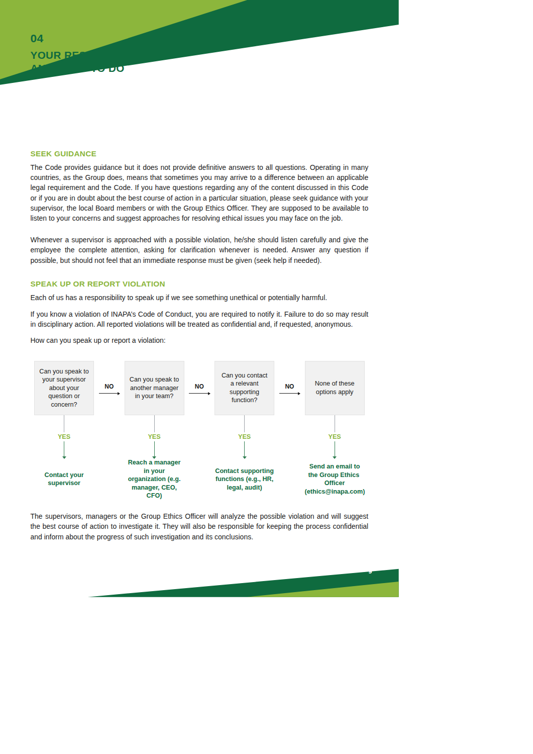04
Your Responsabilities
and What to Do
Seek Guidance
The Code provides guidance but it does not provide definitive answers to all questions. Operating in many countries, as the Group does, means that sometimes you may arrive to a difference between an applicable legal requirement and the Code. If you have questions regarding any of the content discussed in this Code or if you are in doubt about the best course of action in a particular situation, please seek guidance with your supervisor, the local Board members or with the Group Ethics Officer. They are supposed to be available to listen to your concerns and suggest approaches for resolving ethical issues you may face on the job.
Whenever a supervisor is approached with a possible violation, he/she should listen carefully and give the employee the complete attention, asking for clarification whenever is needed. Answer any question if possible, but should not feel that an immediate response must be given (seek help if needed).
Speak Up or Report Violation
Each of us has a responsibility to speak up if we see something unethical or potentially harmful.
If you know a violation of INAPA’s Code of Conduct, you are required to notify it. Failure to do so may result in disciplinary action. All reported violations will be treated as confidential and, if requested, anonymous.
How can you speak up or report a violation:
| Can you speak to your supervisor about your question or concern? | NO | Can you speak to another manager in your team? | NO | Can you contact a relevant supporting function? | NO | None of these options apply |
| YES | | YES | | YES | | YES |
| Contact your supervisor | | Reach a manager in your organization (e.g. manager, CEO, CFO) | | Contact supporting functions (e.g., HR, legal, audit) | | Send an email to the Group Ethics Officer (ethics@inapa.com) |
The supervisors, managers or the Group Ethics Officer will analyze the possible violation and will suggest the best course of action to investigate it. They will also be responsible for keeping the process confidential and inform about the progress of such investigation and its conclusions.
9